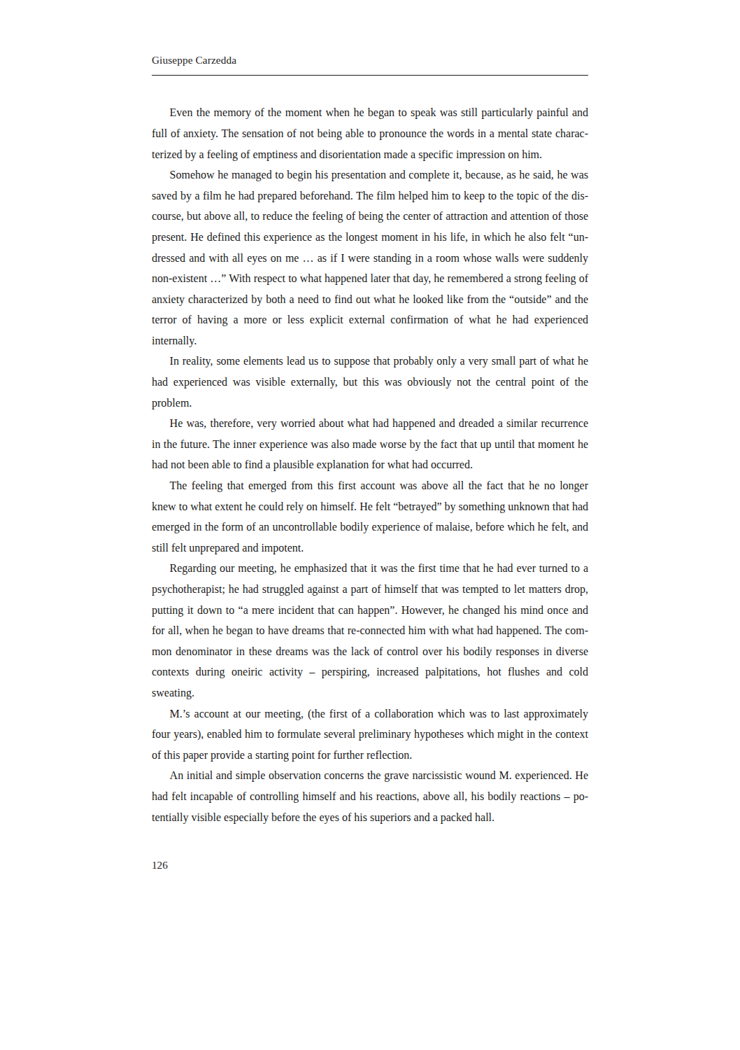Giuseppe Carzedda
Even the memory of the moment when he began to speak was still particularly painful and full of anxiety. The sensation of not being able to pronounce the words in a mental state characterized by a feeling of emptiness and disorientation made a specific impression on him.
Somehow he managed to begin his presentation and complete it, because, as he said, he was saved by a film he had prepared beforehand. The film helped him to keep to the topic of the discourse, but above all, to reduce the feeling of being the center of attraction and attention of those present. He defined this experience as the longest moment in his life, in which he also felt “undressed and with all eyes on me … as if I were standing in a room whose walls were suddenly non-existent …” With respect to what happened later that day, he remembered a strong feeling of anxiety characterized by both a need to find out what he looked like from the “outside” and the terror of having a more or less explicit external confirmation of what he had experienced internally.
In reality, some elements lead us to suppose that probably only a very small part of what he had experienced was visible externally, but this was obviously not the central point of the problem.
He was, therefore, very worried about what had happened and dreaded a similar recurrence in the future. The inner experience was also made worse by the fact that up until that moment he had not been able to find a plausible explanation for what had occurred.
The feeling that emerged from this first account was above all the fact that he no longer knew to what extent he could rely on himself. He felt “betrayed” by something unknown that had emerged in the form of an uncontrollable bodily experience of malaise, before which he felt, and still felt unprepared and impotent.
Regarding our meeting, he emphasized that it was the first time that he had ever turned to a psychotherapist; he had struggled against a part of himself that was tempted to let matters drop, putting it down to “a mere incident that can happen”. However, he changed his mind once and for all, when he began to have dreams that re-connected him with what had happened. The common denominator in these dreams was the lack of control over his bodily responses in diverse contexts during oneiric activity – perspiring, increased palpitations, hot flushes and cold sweating.
M.’s account at our meeting, (the first of a collaboration which was to last approximately four years), enabled him to formulate several preliminary hypotheses which might in the context of this paper provide a starting point for further reflection.
An initial and simple observation concerns the grave narcissistic wound M. experienced. He had felt incapable of controlling himself and his reactions, above all, his bodily reactions – potentially visible especially before the eyes of his superiors and a packed hall.
126